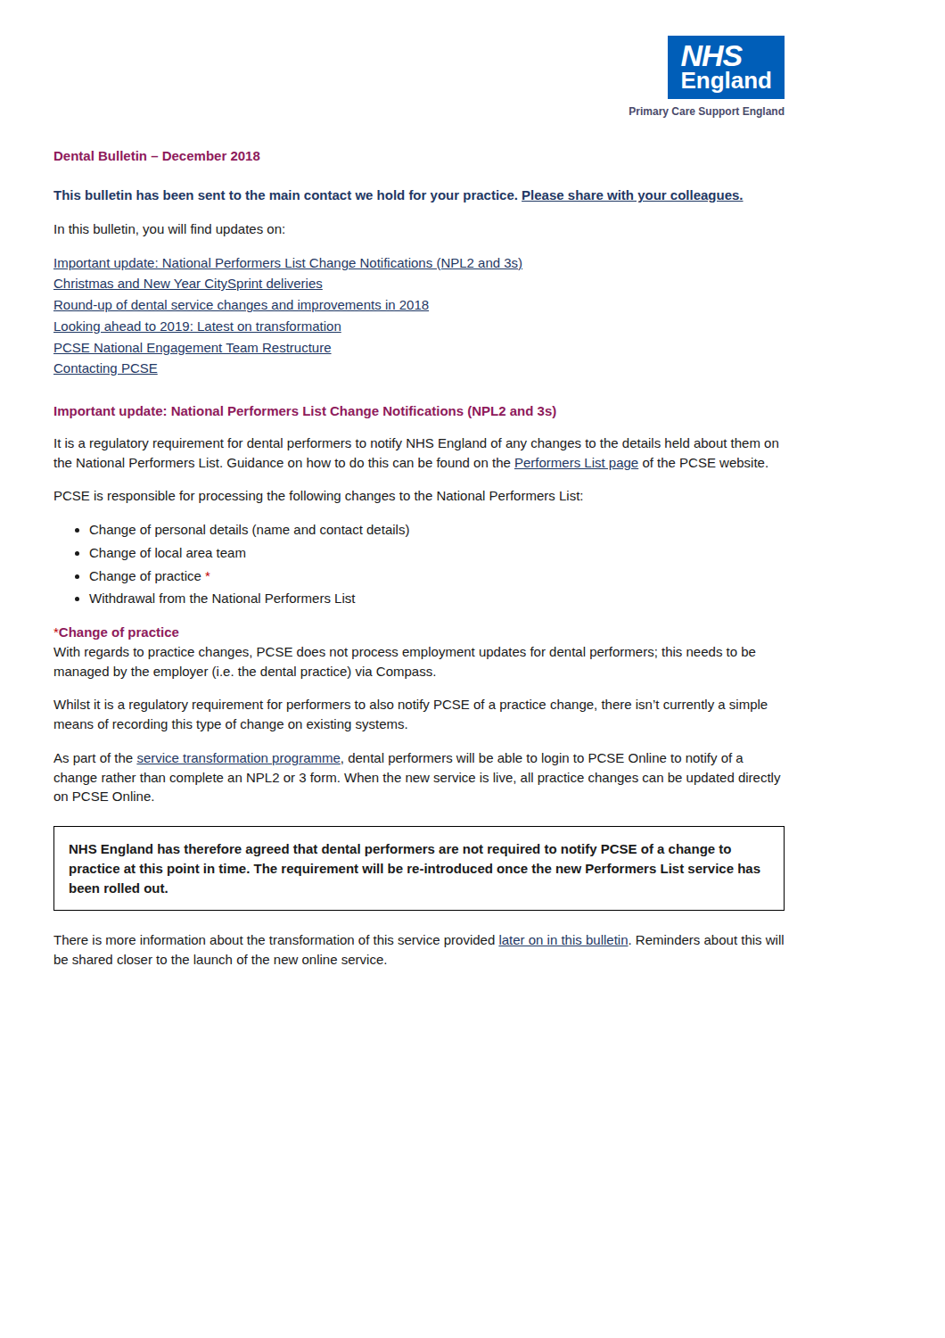NHSEngland
Primary Care Support England
Dental Bulletin – December 2018
This bulletin has been sent to the main contact we hold for your practice. Please share with your colleagues.
In this bulletin, you will find updates on:
Important update: National Performers List Change Notifications (NPL2 and 3s)
Christmas and New Year CitySprint deliveries
Round-up of dental service changes and improvements in 2018
Looking ahead to 2019: Latest on transformation
PCSE National Engagement Team Restructure
Contacting PCSE
Important update: National Performers List Change Notifications (NPL2 and 3s)
It is a regulatory requirement for dental performers to notify NHS England of any changes to the details held about them on the National Performers List. Guidance on how to do this can be found on the Performers List page of the PCSE website.
PCSE is responsible for processing the following changes to the National Performers List:
Change of personal details (name and contact details)
Change of local area team
Change of practice *
Withdrawal from the National Performers List
*Change of practice
With regards to practice changes, PCSE does not process employment updates for dental performers; this needs to be managed by the employer (i.e. the dental practice) via Compass.
Whilst it is a regulatory requirement for performers to also notify PCSE of a practice change, there isn’t currently a simple means of recording this type of change on existing systems.
As part of the service transformation programme, dental performers will be able to login to PCSE Online to notify of a change rather than complete an NPL2 or 3 form. When the new service is live, all practice changes can be updated directly on PCSE Online.
NHS England has therefore agreed that dental performers are not required to notify PCSE of a change to practice at this point in time. The requirement will be re-introduced once the new Performers List service has been rolled out.
There is more information about the transformation of this service provided later on in this bulletin. Reminders about this will be shared closer to the launch of the new online service.